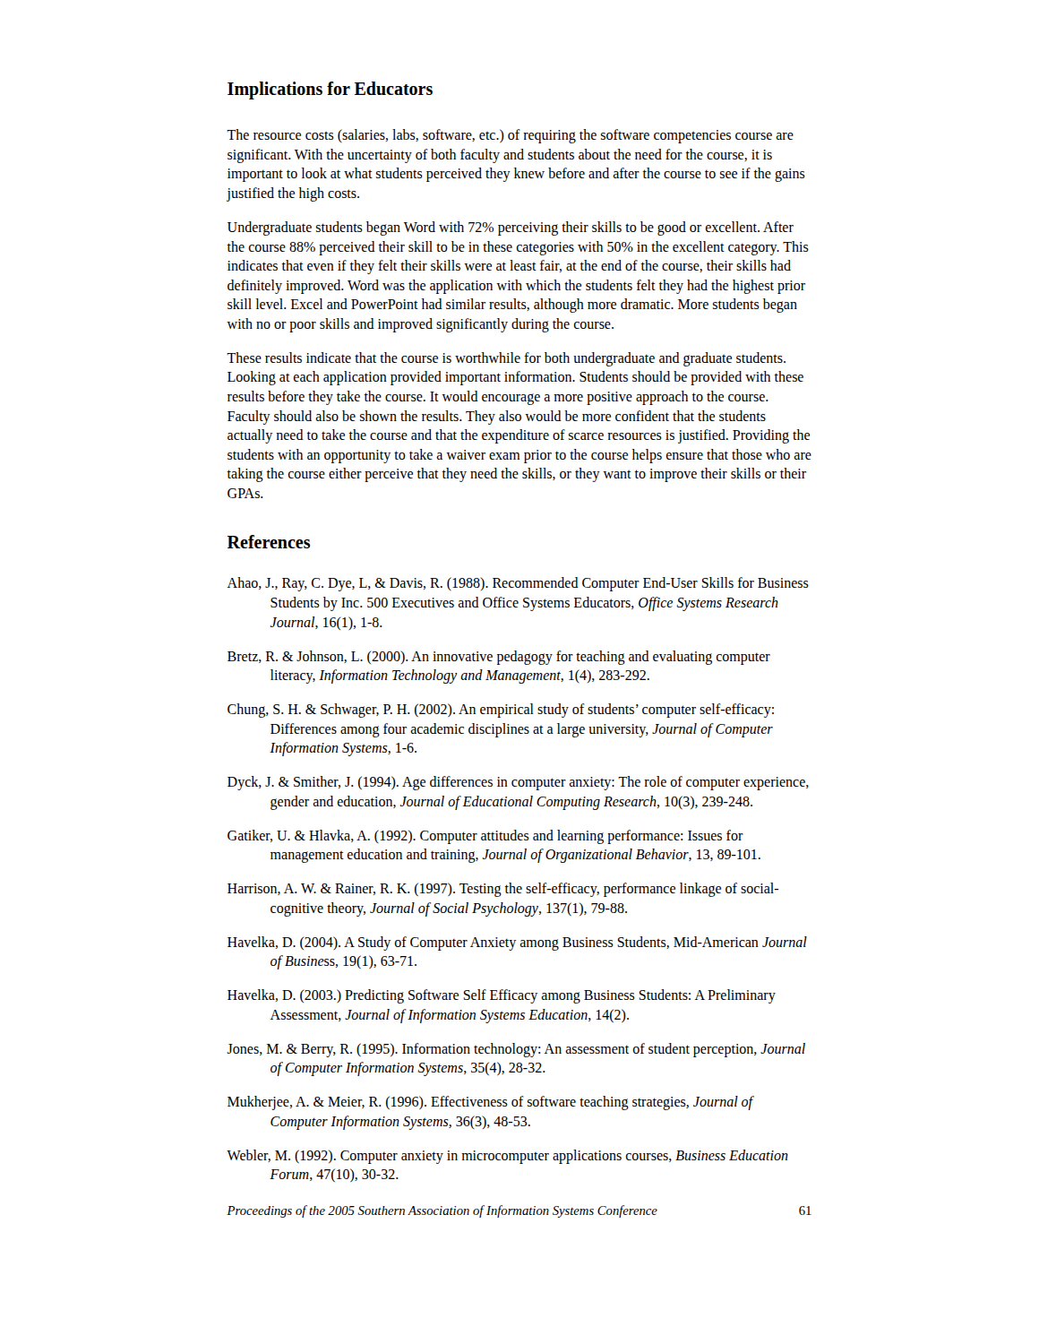Implications for Educators
The resource costs (salaries, labs, software, etc.) of requiring the software competencies course are significant. With the uncertainty of both faculty and students about the need for the course, it is important to look at what students perceived they knew before and after the course to see if the gains justified the high costs.
Undergraduate students began Word with 72% perceiving their skills to be good or excellent. After the course 88% perceived their skill to be in these categories with 50% in the excellent category. This indicates that even if they felt their skills were at least fair, at the end of the course, their skills had definitely improved. Word was the application with which the students felt they had the highest prior skill level. Excel and PowerPoint had similar results, although more dramatic. More students began with no or poor skills and improved significantly during the course.
These results indicate that the course is worthwhile for both undergraduate and graduate students. Looking at each application provided important information. Students should be provided with these results before they take the course. It would encourage a more positive approach to the course. Faculty should also be shown the results. They also would be more confident that the students actually need to take the course and that the expenditure of scarce resources is justified. Providing the students with an opportunity to take a waiver exam prior to the course helps ensure that those who are taking the course either perceive that they need the skills, or they want to improve their skills or their GPAs.
References
Ahao, J., Ray, C. Dye, L, & Davis, R. (1988). Recommended Computer End-User Skills for Business Students by Inc. 500 Executives and Office Systems Educators, Office Systems Research Journal, 16(1), 1-8.
Bretz, R. & Johnson, L. (2000). An innovative pedagogy for teaching and evaluating computer literacy, Information Technology and Management, 1(4), 283-292.
Chung, S. H. & Schwager, P. H. (2002). An empirical study of students’ computer self-efficacy: Differences among four academic disciplines at a large university, Journal of Computer Information Systems, 1-6.
Dyck, J. & Smither, J. (1994). Age differences in computer anxiety: The role of computer experience, gender and education, Journal of Educational Computing Research, 10(3), 239-248.
Gatiker, U. & Hlavka, A. (1992). Computer attitudes and learning performance: Issues for management education and training, Journal of Organizational Behavior, 13, 89-101.
Harrison, A. W. & Rainer, R. K. (1997). Testing the self-efficacy, performance linkage of social-cognitive theory, Journal of Social Psychology, 137(1), 79-88.
Havelka, D. (2004). A Study of Computer Anxiety among Business Students, Mid-American Journal of Business, 19(1), 63-71.
Havelka, D. (2003.) Predicting Software Self Efficacy among Business Students: A Preliminary Assessment, Journal of Information Systems Education, 14(2).
Jones, M. & Berry, R. (1995). Information technology: An assessment of student perception, Journal of Computer Information Systems, 35(4), 28-32.
Mukherjee, A. & Meier, R. (1996). Effectiveness of software teaching strategies, Journal of Computer Information Systems, 36(3), 48-53.
Webler, M. (1992). Computer anxiety in microcomputer applications courses, Business Education Forum, 47(10), 30-32.
Proceedings of the 2005 Southern Association of Information Systems Conference 61